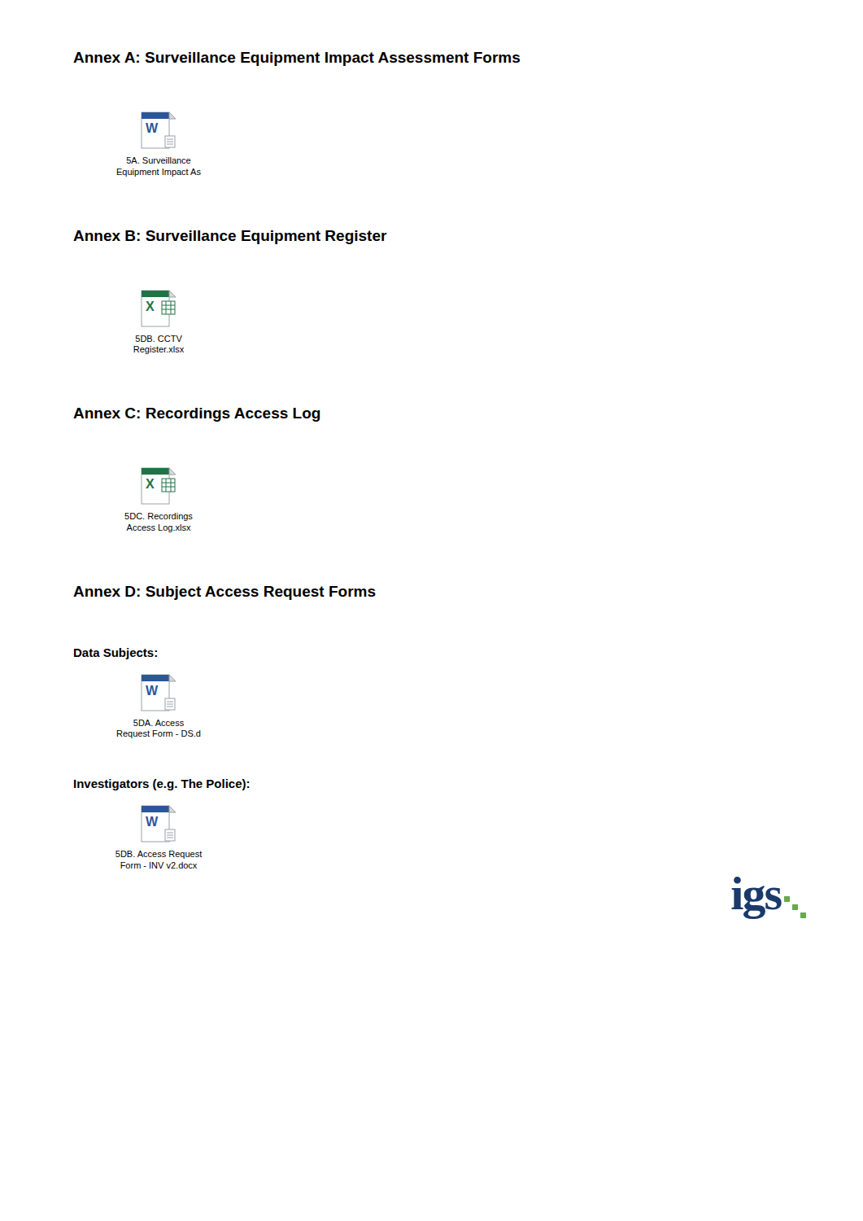Annex A: Surveillance Equipment Impact Assessment Forms
W
5A. Surveillance
Equipment Impact As
Annex B: Surveillance Equipment Register
X
5DB. CCTV
Register.xlsx
Annex C: Recordings Access Log
X
5DC. Recordings
Access Log.xlsx
Annex D: Subject Access Request Forms
Data Subjects:
W
5DA. Access
Request Form - DS.d
Investigators (e.g. The Police):
W
5DB. Access Request
Form - INV v2.docx
igs